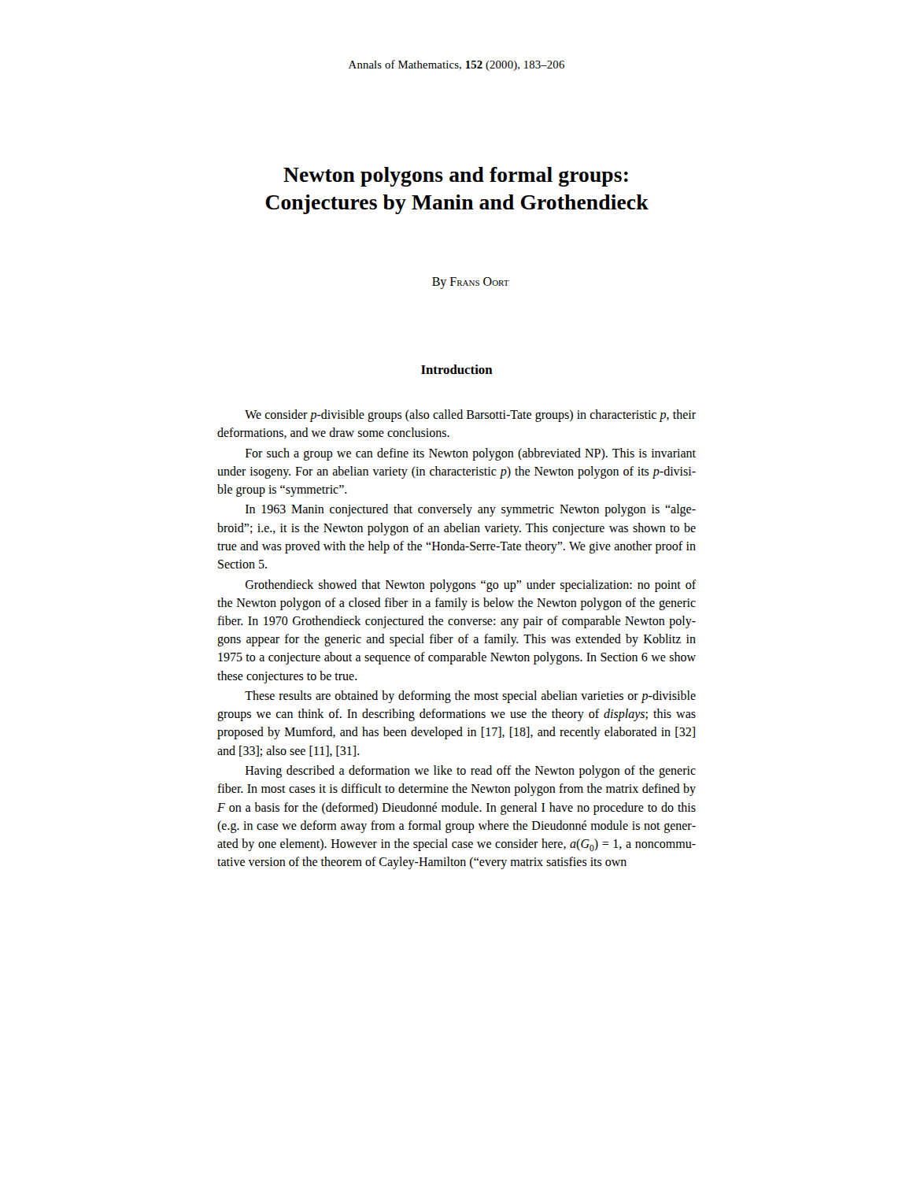Annals of Mathematics, 152 (2000), 183–206
Newton polygons and formal groups:
Conjectures by Manin and Grothendieck
By Frans Oort
Introduction
We consider p-divisible groups (also called Barsotti-Tate groups) in characteristic p, their deformations, and we draw some conclusions.
For such a group we can define its Newton polygon (abbreviated NP). This is invariant under isogeny. For an abelian variety (in characteristic p) the Newton polygon of its p-divisible group is “symmetric”.
In 1963 Manin conjectured that conversely any symmetric Newton polygon is “algebroid”; i.e., it is the Newton polygon of an abelian variety. This conjecture was shown to be true and was proved with the help of the “Honda-Serre-Tate theory”. We give another proof in Section 5.
Grothendieck showed that Newton polygons “go up” under specialization: no point of the Newton polygon of a closed fiber in a family is below the Newton polygon of the generic fiber. In 1970 Grothendieck conjectured the converse: any pair of comparable Newton polygons appear for the generic and special fiber of a family. This was extended by Koblitz in 1975 to a conjecture about a sequence of comparable Newton polygons. In Section 6 we show these conjectures to be true.
These results are obtained by deforming the most special abelian varieties or p-divisible groups we can think of. In describing deformations we use the theory of displays; this was proposed by Mumford, and has been developed in [17], [18], and recently elaborated in [32] and [33]; also see [11], [31].
Having described a deformation we like to read off the Newton polygon of the generic fiber. In most cases it is difficult to determine the Newton polygon from the matrix defined by F on a basis for the (deformed) Dieudonné module. In general I have no procedure to do this (e.g. in case we deform away from a formal group where the Dieudonné module is not generated by one element). However in the special case we consider here, a(G0) = 1, a noncommutative version of the theorem of Cayley-Hamilton (“every matrix satisfies its own